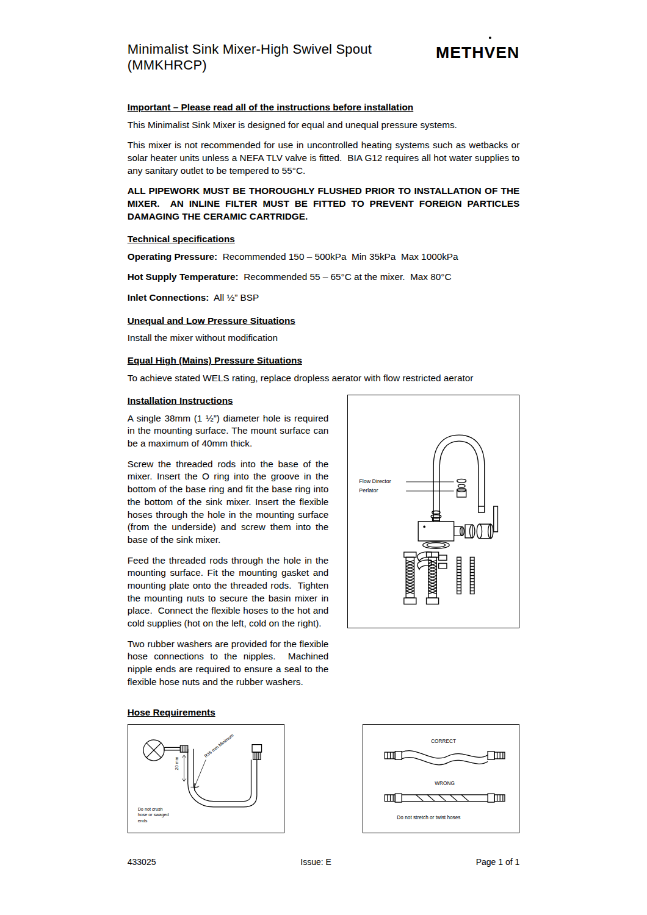Minimalist Sink Mixer-High Swivel Spout (MMKHRCP)
METHVEN
Important – Please read all of the instructions before installation
This Minimalist Sink Mixer is designed for equal and unequal pressure systems.
This mixer is not recommended for use in uncontrolled heating systems such as wetbacks or solar heater units unless a NEFA TLV valve is fitted. BIA G12 requires all hot water supplies to any sanitary outlet to be tempered to 55°C.
ALL PIPEWORK MUST BE THOROUGHLY FLUSHED PRIOR TO INSTALLATION OF THE MIXER. AN INLINE FILTER MUST BE FITTED TO PREVENT FOREIGN PARTICLES DAMAGING THE CERAMIC CARTRIDGE.
Technical specifications
Operating Pressure: Recommended 150 – 500kPa Min 35kPa Max 1000kPa
Hot Supply Temperature: Recommended 55 – 65°C at the mixer. Max 80°C
Inlet Connections: All ½” BSP
Unequal and Low Pressure Situations
Install the mixer without modification
Equal High (Mains) Pressure Situations
To achieve stated WELS rating, replace dropless aerator with flow restricted aerator
Installation Instructions
A single 38mm (1 ½”) diameter hole is required in the mounting surface. The mount surface can be a maximum of 40mm thick.
Screw the threaded rods into the base of the mixer. Insert the O ring into the groove in the bottom of the base ring and fit the base ring into the bottom of the sink mixer. Insert the flexible hoses through the hole in the mounting surface (from the underside) and screw them into the base of the sink mixer.
Feed the threaded rods through the hole in the mounting surface. Fit the mounting gasket and mounting plate onto the threaded rods. Tighten the mounting nuts to secure the basin mixer in place. Connect the flexible hoses to the hot and cold supplies (hot on the left, cold on the right).
Two rubber washers are provided for the flexible hose connections to the nipples. Machined nipple ends are required to ensure a seal to the flexible hose nuts and the rubber washers.
Flow Director Perlator
Hose Requirements
20 mm R35 mm Minimum Do not crush hose or swaged ends
CORRECT WRONG Do not stretch or twist hoses
433025
Issue: E
Page 1 of 1